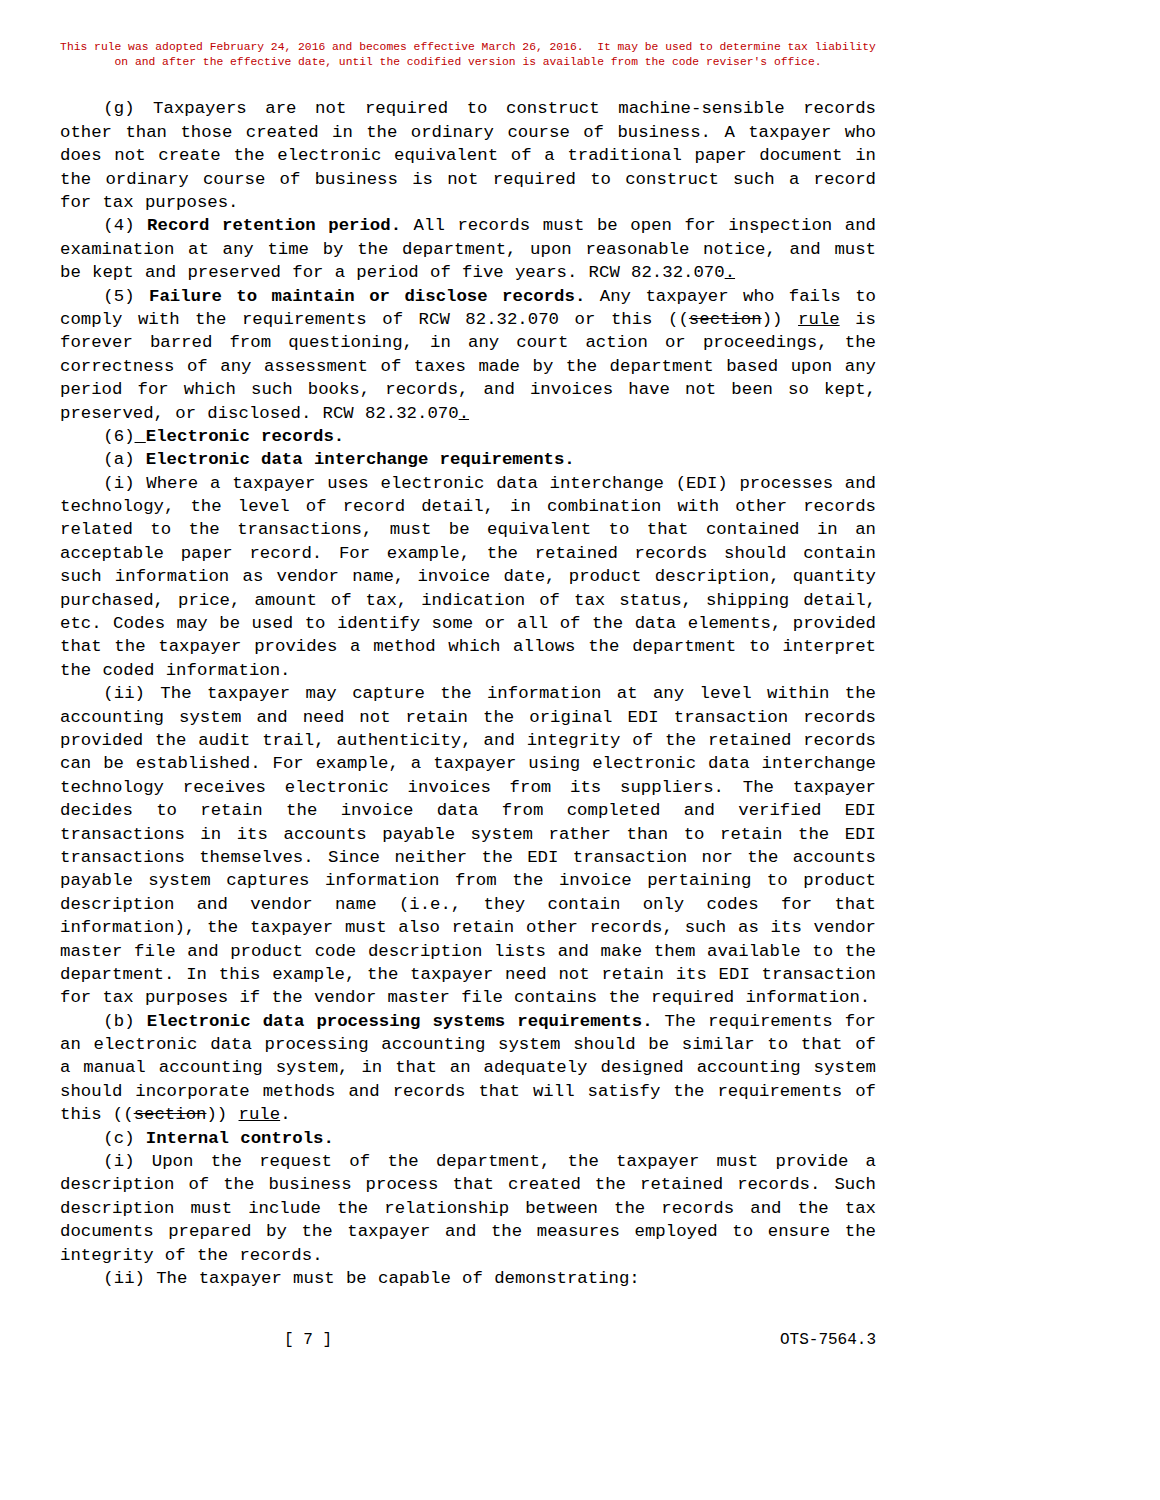This rule was adopted February 24, 2016 and becomes effective March 26, 2016. It may be used to determine tax liability
on and after the effective date, until the codified version is available from the code reviser's office.
(g) Taxpayers are not required to construct machine-sensible records other than those created in the ordinary course of business. A taxpayer who does not create the electronic equivalent of a traditional paper document in the ordinary course of business is not required to construct such a record for tax purposes.
(4) Record retention period. All records must be open for inspection and examination at any time by the department, upon reasonable notice, and must be kept and preserved for a period of five years. RCW 82.32.070.
(5) Failure to maintain or disclose records. Any taxpayer who fails to comply with the requirements of RCW 82.32.070 or this ((section)) rule is forever barred from questioning, in any court action or proceedings, the correctness of any assessment of taxes made by the department based upon any period for which such books, records, and invoices have not been so kept, preserved, or disclosed. RCW 82.32.070.
(6) Electronic records.
(a) Electronic data interchange requirements.
(i) Where a taxpayer uses electronic data interchange (EDI) processes and technology, the level of record detail, in combination with other records related to the transactions, must be equivalent to that contained in an acceptable paper record. For example, the retained records should contain such information as vendor name, invoice date, product description, quantity purchased, price, amount of tax, indication of tax status, shipping detail, etc. Codes may be used to identify some or all of the data elements, provided that the taxpayer provides a method which allows the department to interpret the coded information.
(ii) The taxpayer may capture the information at any level within the accounting system and need not retain the original EDI transaction records provided the audit trail, authenticity, and integrity of the retained records can be established. For example, a taxpayer using electronic data interchange technology receives electronic invoices from its suppliers. The taxpayer decides to retain the invoice data from completed and verified EDI transactions in its accounts payable system rather than to retain the EDI transactions themselves. Since neither the EDI transaction nor the accounts payable system captures information from the invoice pertaining to product description and vendor name (i.e., they contain only codes for that information), the taxpayer must also retain other records, such as its vendor master file and product code description lists and make them available to the department. In this example, the taxpayer need not retain its EDI transaction for tax purposes if the vendor master file contains the required information.
(b) Electronic data processing systems requirements. The requirements for an electronic data processing accounting system should be similar to that of a manual accounting system, in that an adequately designed accounting system should incorporate methods and records that will satisfy the requirements of this ((section)) rule.
(c) Internal controls.
(i) Upon the request of the department, the taxpayer must provide a description of the business process that created the retained records. Such description must include the relationship between the records and the tax documents prepared by the taxpayer and the measures employed to ensure the integrity of the records.
(ii) The taxpayer must be capable of demonstrating:
[ 7 ] OTS-7564.3